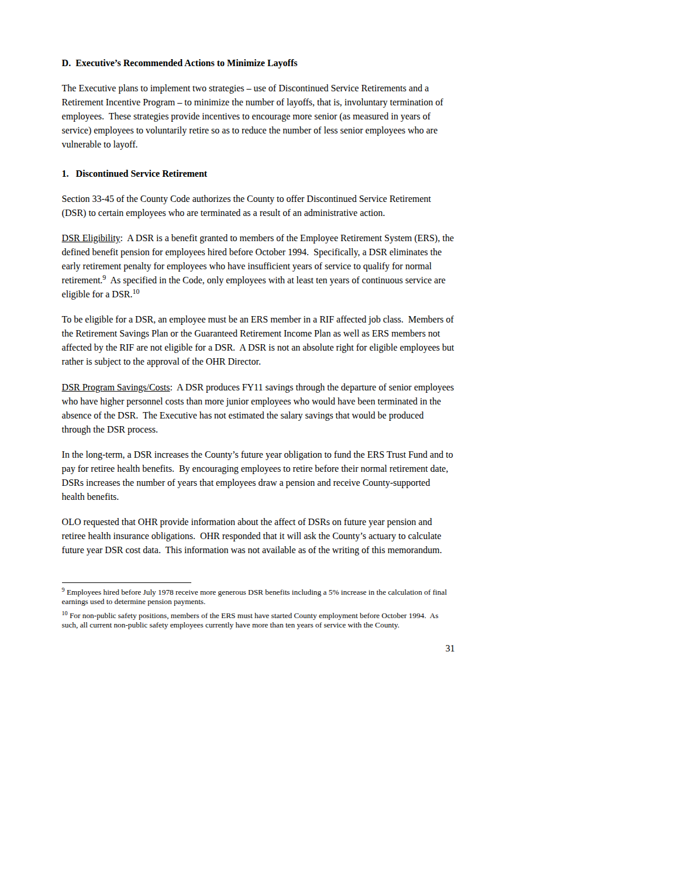D. Executive’s Recommended Actions to Minimize Layoffs
The Executive plans to implement two strategies – use of Discontinued Service Retirements and a Retirement Incentive Program – to minimize the number of layoffs, that is, involuntary termination of employees. These strategies provide incentives to encourage more senior (as measured in years of service) employees to voluntarily retire so as to reduce the number of less senior employees who are vulnerable to layoff.
1. Discontinued Service Retirement
Section 33-45 of the County Code authorizes the County to offer Discontinued Service Retirement (DSR) to certain employees who are terminated as a result of an administrative action.
DSR Eligibility: A DSR is a benefit granted to members of the Employee Retirement System (ERS), the defined benefit pension for employees hired before October 1994. Specifically, a DSR eliminates the early retirement penalty for employees who have insufficient years of service to qualify for normal retirement.9 As specified in the Code, only employees with at least ten years of continuous service are eligible for a DSR.10
To be eligible for a DSR, an employee must be an ERS member in a RIF affected job class. Members of the Retirement Savings Plan or the Guaranteed Retirement Income Plan as well as ERS members not affected by the RIF are not eligible for a DSR. A DSR is not an absolute right for eligible employees but rather is subject to the approval of the OHR Director.
DSR Program Savings/Costs: A DSR produces FY11 savings through the departure of senior employees who have higher personnel costs than more junior employees who would have been terminated in the absence of the DSR. The Executive has not estimated the salary savings that would be produced through the DSR process.
In the long-term, a DSR increases the County’s future year obligation to fund the ERS Trust Fund and to pay for retiree health benefits. By encouraging employees to retire before their normal retirement date, DSRs increases the number of years that employees draw a pension and receive County-supported health benefits.
OLO requested that OHR provide information about the affect of DSRs on future year pension and retiree health insurance obligations. OHR responded that it will ask the County’s actuary to calculate future year DSR cost data. This information was not available as of the writing of this memorandum.
9 Employees hired before July 1978 receive more generous DSR benefits including a 5% increase in the calculation of final earnings used to determine pension payments.
10 For non-public safety positions, members of the ERS must have started County employment before October 1994. As such, all current non-public safety employees currently have more than ten years of service with the County.
31